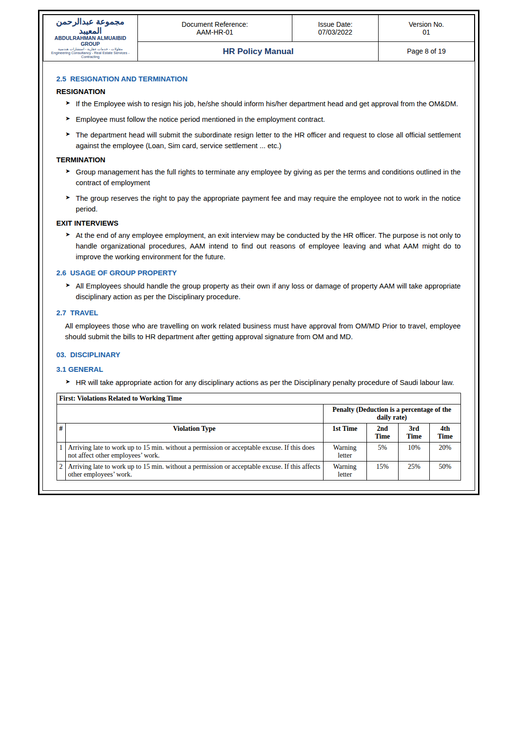| مجموعة عبدالرحمن المعيبد ABDULRAHMAN ALMUAIBID GROUP مقاولات - خدمات عقارية - استشارات هندسية Engineering Consultancy - Real Estate Services - Contracting | Document Reference: AAM-HR-01 | Issue Date: 07/03/2022 | Version No. 01 |
| HR Policy Manual | Page 8 of 19 |
2.5 RESIGNATION AND TERMINATION
RESIGNATION
If the Employee wish to resign his job, he/she should inform his/her department head and get approval from the OM&DM.
Employee must follow the notice period mentioned in the employment contract.
The department head will submit the subordinate resign letter to the HR officer and request to close all official settlement against the employee (Loan, Sim card, service settlement ... etc.)
TERMINATION
Group management has the full rights to terminate any employee by giving as per the terms and conditions outlined in the contract of employment
The group reserves the right to pay the appropriate payment fee and may require the employee not to work in the notice period.
EXIT INTERVIEWS
At the end of any employee employment, an exit interview may be conducted by the HR officer. The purpose is not only to handle organizational procedures, AAM intend to find out reasons of employee leaving and what AAM might do to improve the working environment for the future.
2.6 USAGE OF GROUP PROPERTY
All Employees should handle the group property as their own if any loss or damage of property AAM will take appropriate disciplinary action as per the Disciplinary procedure.
2.7 TRAVEL
All employees those who are travelling on work related business must have approval from OM/MD Prior to travel, employee should submit the bills to HR department after getting approval signature from OM and MD.
03. DISCIPLINARY
3.1 GENERAL
HR will take appropriate action for any disciplinary actions as per the Disciplinary penalty procedure of Saudi labour law.
| First: Violations Related to Working Time |
| | Penalty (Deduction is a percentage of the daily rate) |
| # | Violation Type | 1st Time | 2nd Time | 3rd Time | 4th Time |
| 1 | Arriving late to work up to 15 min. without a permission or acceptable excuse. If this does not affect other employees’ work. | Warning letter | 5% | 10% | 20% |
| 2 | Arriving late to work up to 15 min. without a permission or acceptable excuse. If this affects other employees’ work. | Warning letter | 15% | 25% | 50% |